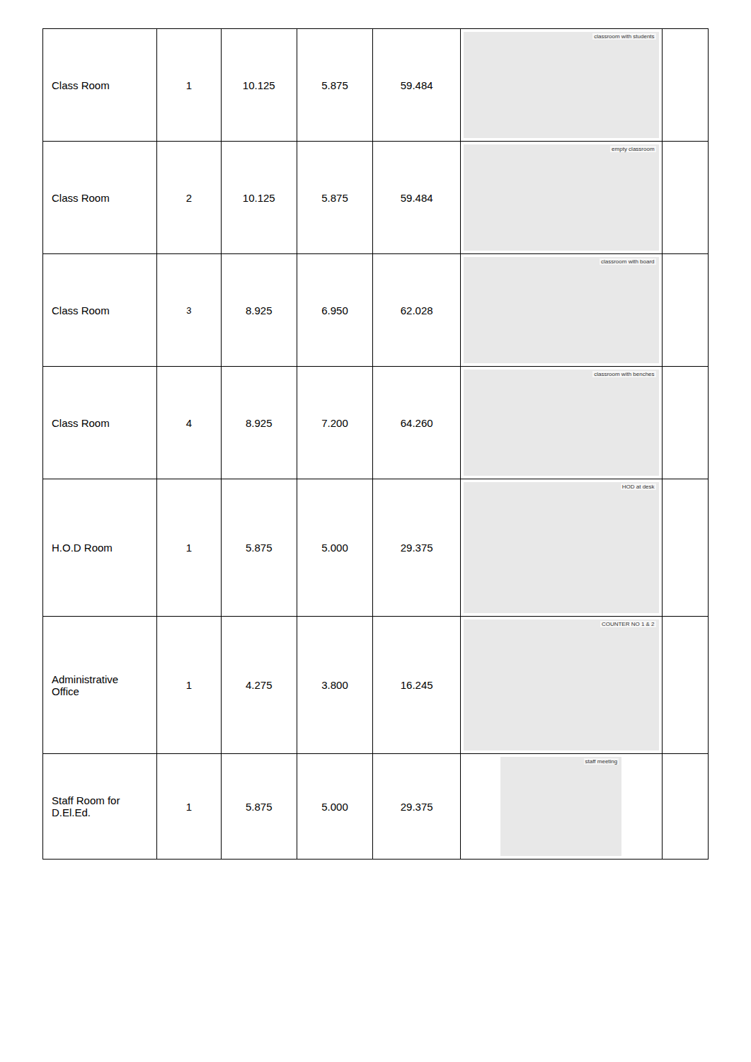| Class Room | 1 | 10.125 | 5.875 | 59.484 | classroom with students | |
| Class Room | 2 | 10.125 | 5.875 | 59.484 | empty classroom | |
| Class Room | 3 | 8.925 | 6.950 | 62.028 | classroom with board | |
| Class Room | 4 | 8.925 | 7.200 | 64.260 | classroom with benches | |
| H.O.D Room | 1 | 5.875 | 5.000 | 29.375 | HOD at desk | |
| Administrative Office | 1 | 4.275 | 3.800 | 16.245 | COUNTER NO 1 & 2 | |
| Staff Room for D.El.Ed. | 1 | 5.875 | 5.000 | 29.375 | staff meeting | |